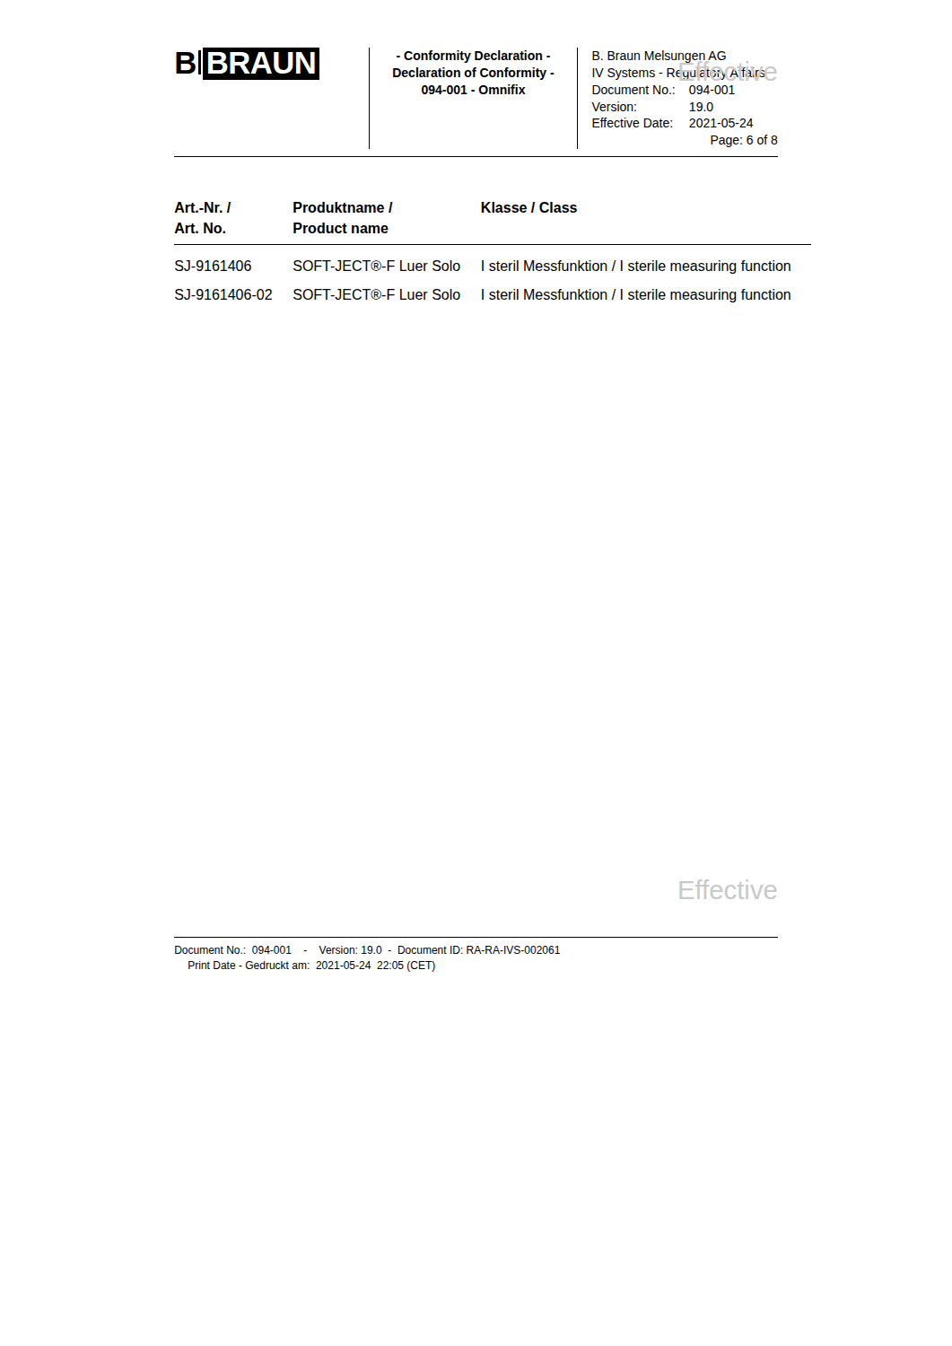B BRAUN
- Conformity Declaration -
Declaration of Conformity -
094-001 - Omnifix
Effective
B. Braun Melsungen AG
IV Systems - Regulatory Affairs
| Document No.: | 094-001 |
| Version: | 19.0 |
| Effective Date: | 2021-05-24 |
Page: 6 of 8
| Art.-Nr. / | Produktname / | Klasse / Class |
| --- | --- | --- |
| Art. No. | Product name | |
| SJ-9161406 | SOFT-JECT®-F Luer Solo | I steril Messfunktion / I sterile measuring function |
| SJ-9161406-02 | SOFT-JECT®-F Luer Solo | I steril Messfunktion / I sterile measuring function |
Effective
Document No.: 094-001 - Version: 19.0 - Document ID: RA-RA-IVS-002061
Print Date - Gedruckt am: 2021-05-24 22:05 (CET)